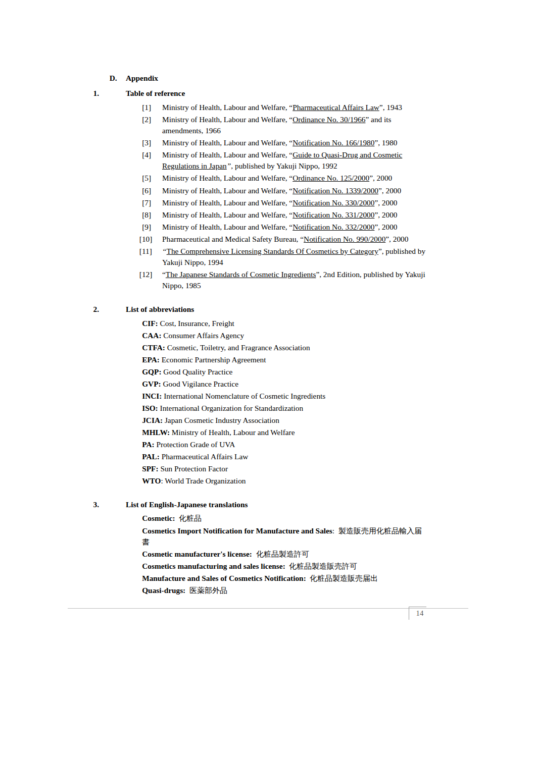D. Appendix
1. Table of reference
[1] Ministry of Health, Labour and Welfare, “Pharmaceutical Affairs Law”, 1943
[2] Ministry of Health, Labour and Welfare, “Ordinance No. 30/1966” and its amendments, 1966
[3] Ministry of Health, Labour and Welfare, “Notification No. 166/1980”, 1980
[4] Ministry of Health, Labour and Welfare, “Guide to Quasi-Drug and Cosmetic Regulations in Japan”, published by Yakuji Nippo, 1992
[5] Ministry of Health, Labour and Welfare, “Ordinance No. 125/2000”, 2000
[6] Ministry of Health, Labour and Welfare, “Notification No. 1339/2000”, 2000
[7] Ministry of Health, Labour and Welfare, “Notification No. 330/2000”, 2000
[8] Ministry of Health, Labour and Welfare, “Notification No. 331/2000”, 2000
[9] Ministry of Health, Labour and Welfare, “Notification No. 332/2000”, 2000
[10] Pharmaceutical and Medical Safety Bureau, “Notification No. 990/2000”, 2000
[11]“The Comprehensive Licensing Standards Of Cosmetics by Category”, published by Yakuji Nippo, 1994
[12]“The Japanese Standards of Cosmetic Ingredients”, 2nd Edition, published by Yakuji Nippo, 1985
2. List of abbreviations
CIF: Cost, Insurance, Freight
CAA: Consumer Affairs Agency
CTFA: Cosmetic, Toiletry, and Fragrance Association
EPA: Economic Partnership Agreement
GQP: Good Quality Practice
GVP: Good Vigilance Practice
INCI: International Nomenclature of Cosmetic Ingredients
ISO: International Organization for Standardization
JCIA: Japan Cosmetic Industry Association
MHLW: Ministry of Health, Labour and Welfare
PA: Protection Grade of UVA
PAL: Pharmaceutical Affairs Law
SPF: Sun Protection Factor
WTO: World Trade Organization
3. List of English-Japanese translations
Cosmetic: 化粧品
Cosmetics Import Notification for Manufacture and Sales: 製造販売用化粧品輸入届書
Cosmetic manufacturer's license: 化粧品製造許可
Cosmetics manufacturing and sales license: 化粧品製造販売許可
Manufacture and Sales of Cosmetics Notification: 化粧品製造販売届出
Quasi-drugs: 医薬部外品
14